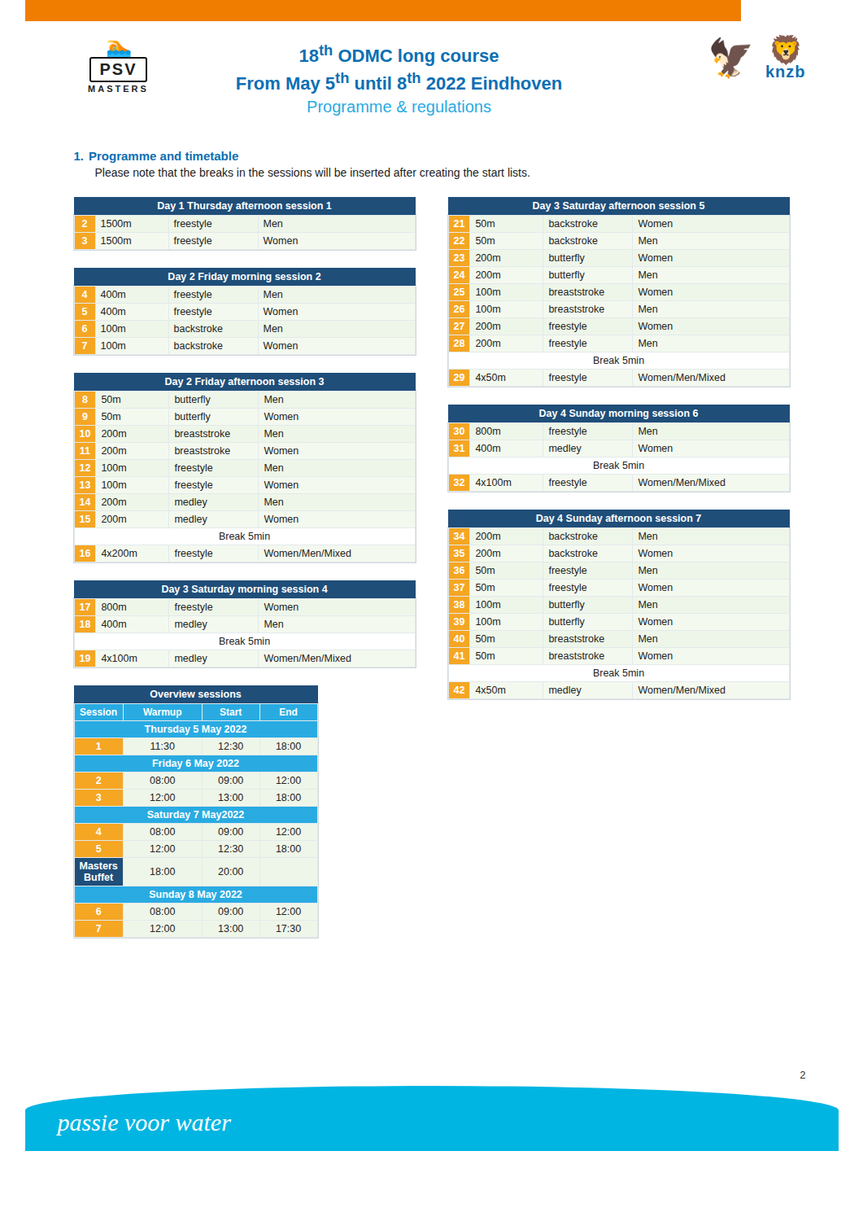🏊
PSV
MASTERS
18th ODMC long course From May 5th until 8th 2022 Eindhoven
Programme & regulations
🦅
🦁
knzb
1. Programme and timetable
Please note that the breaks in the sessions will be inserted after creating the start lists.
Day 1 Thursday afternoon session 1
| 2 | 1500m | freestyle | Men |
| 3 | 1500m | freestyle | Women |
Day 2 Friday morning session 2
| 4 | 400m | freestyle | Men |
| 5 | 400m | freestyle | Women |
| 6 | 100m | backstroke | Men |
| 7 | 100m | backstroke | Women |
Day 2 Friday afternoon session 3
| 8 | 50m | butterfly | Men |
| 9 | 50m | butterfly | Women |
| 10 | 200m | breaststroke | Men |
| 11 | 200m | breaststroke | Women |
| 12 | 100m | freestyle | Men |
| 13 | 100m | freestyle | Women |
| 14 | 200m | medley | Men |
| 15 | 200m | medley | Women |
| Break 5min |
| 16 | 4x200m | freestyle | Women/Men/Mixed |
Day 3 Saturday morning session 4
| 17 | 800m | freestyle | Women |
| 18 | 400m | medley | Men |
| Break 5min |
| 19 | 4x100m | medley | Women/Men/Mixed |
Overview sessions
| Session | Warmup | Start | End |
| --- | --- | --- | --- |
| Thursday 5 May 2022 |
| 1 | 11:30 | 12:30 | 18:00 |
| Friday 6 May 2022 |
| 2 | 08:00 | 09:00 | 12:00 |
| 3 | 12:00 | 13:00 | 18:00 |
| Saturday 7 May2022 |
| 4 | 08:00 | 09:00 | 12:00 |
| 5 | 12:00 | 12:30 | 18:00 |
| Masters Buffet | 18:00 | 20:00 | |
| Sunday 8 May 2022 |
| 6 | 08:00 | 09:00 | 12:00 |
| 7 | 12:00 | 13:00 | 17:30 |
Day 3 Saturday afternoon session 5
| 21 | 50m | backstroke | Women |
| 22 | 50m | backstroke | Men |
| 23 | 200m | butterfly | Women |
| 24 | 200m | butterfly | Men |
| 25 | 100m | breaststroke | Women |
| 26 | 100m | breaststroke | Men |
| 27 | 200m | freestyle | Women |
| 28 | 200m | freestyle | Men |
| Break 5min |
| 29 | 4x50m | freestyle | Women/Men/Mixed |
Day 4 Sunday morning session 6
| 30 | 800m | freestyle | Men |
| 31 | 400m | medley | Women |
| Break 5min |
| 32 | 4x100m | freestyle | Women/Men/Mixed |
Day 4 Sunday afternoon session 7
| 34 | 200m | backstroke | Men |
| 35 | 200m | backstroke | Women |
| 36 | 50m | freestyle | Men |
| 37 | 50m | freestyle | Women |
| 38 | 100m | butterfly | Men |
| 39 | 100m | butterfly | Women |
| 40 | 50m | breaststroke | Men |
| 41 | 50m | breaststroke | Women |
| Break 5min |
| 42 | 4x50m | medley | Women/Men/Mixed |
2
passie voor water